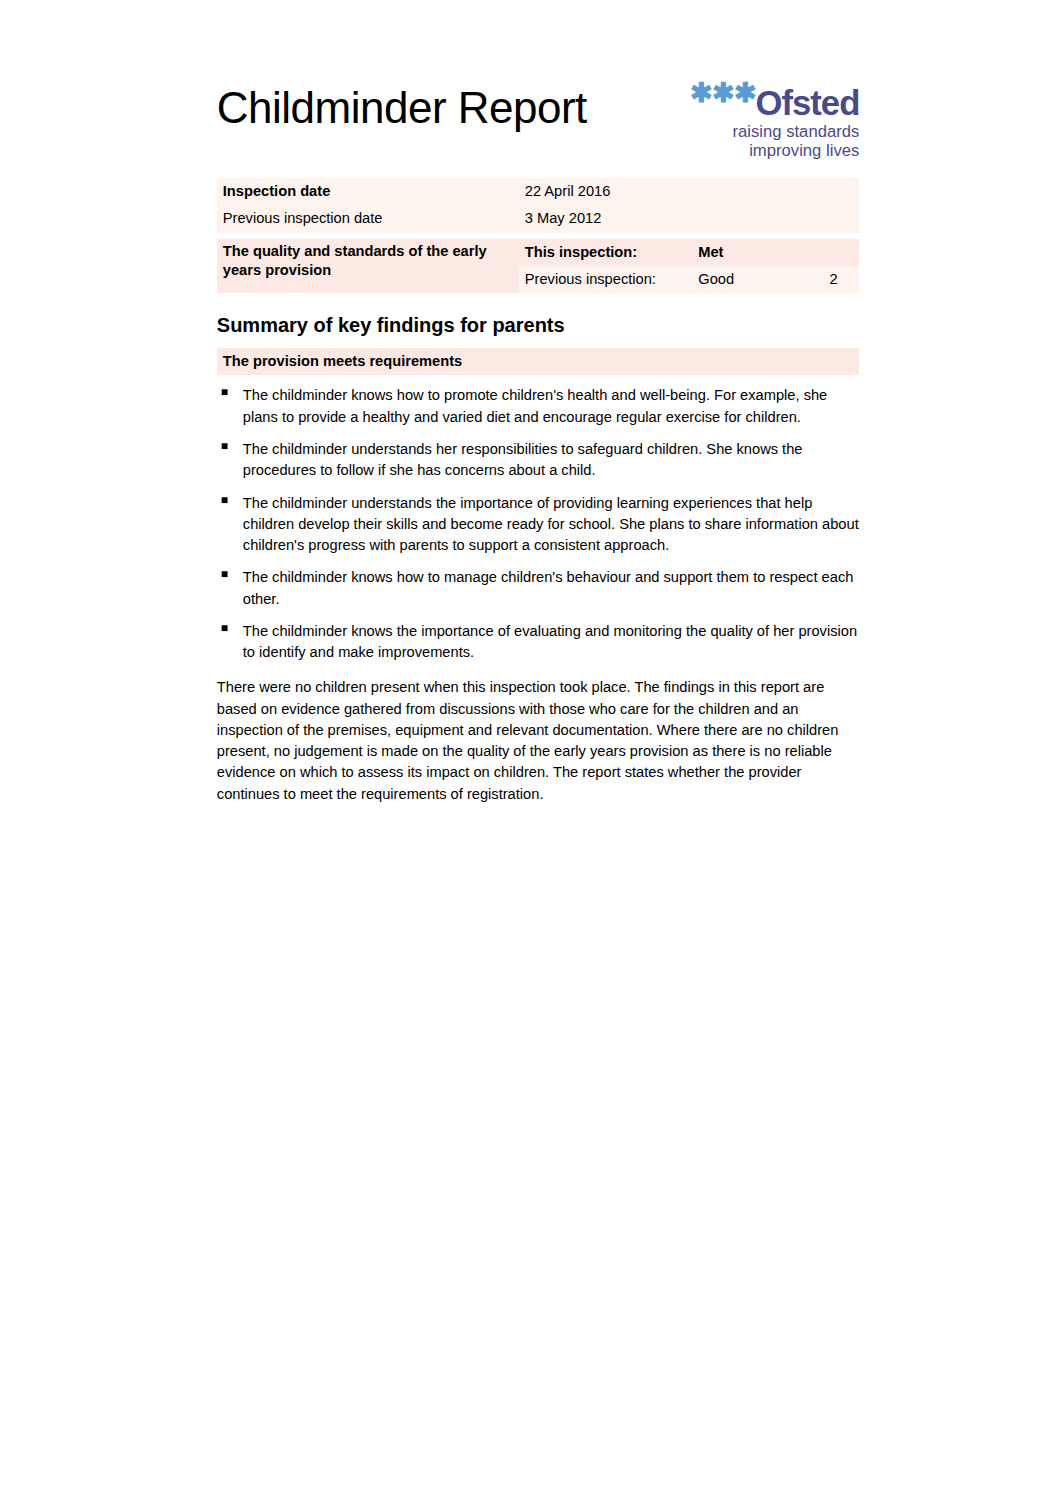Childminder Report
✱✱✱Ofsted
raising standards
improving lives
| Inspection date | 22 April 2016 |
| Previous inspection date | 3 May 2012 |
| The quality and standards of the early years provision | This inspection: | Met | |
| Previous inspection: | Good | 2 |
Summary of key findings for parents
The provision meets requirements
The childminder knows how to promote children's health and well-being. For example, she plans to provide a healthy and varied diet and encourage regular exercise for children.
The childminder understands her responsibilities to safeguard children. She knows the procedures to follow if she has concerns about a child.
The childminder understands the importance of providing learning experiences that help children develop their skills and become ready for school. She plans to share information about children's progress with parents to support a consistent approach.
The childminder knows how to manage children's behaviour and support them to respect each other.
The childminder knows the importance of evaluating and monitoring the quality of her provision to identify and make improvements.
There were no children present when this inspection took place. The findings in this report are based on evidence gathered from discussions with those who care for the children and an inspection of the premises, equipment and relevant documentation. Where there are no children present, no judgement is made on the quality of the early years provision as there is no reliable evidence on which to assess its impact on children. The report states whether the provider continues to meet the requirements of registration.